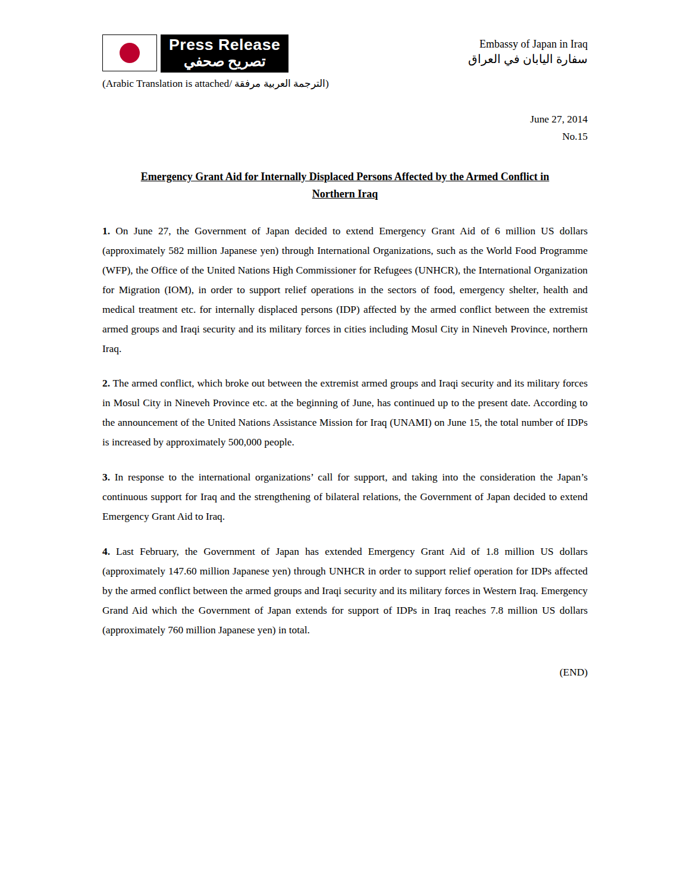Press Release تصريح صحفي
Embassy of Japan in Iraq
سفارة اليابان في العراق
(Arabic Translation is attached/ الترجمة العربية مرفقة)
June 27, 2014
No.15
Emergency Grant Aid for Internally Displaced Persons Affected by the Armed Conflict in Northern Iraq
1. On June 27, the Government of Japan decided to extend Emergency Grant Aid of 6 million US dollars (approximately 582 million Japanese yen) through International Organizations, such as the World Food Programme (WFP), the Office of the United Nations High Commissioner for Refugees (UNHCR), the International Organization for Migration (IOM), in order to support relief operations in the sectors of food, emergency shelter, health and medical treatment etc. for internally displaced persons (IDP) affected by the armed conflict between the extremist armed groups and Iraqi security and its military forces in cities including Mosul City in Nineveh Province, northern Iraq.
2. The armed conflict, which broke out between the extremist armed groups and Iraqi security and its military forces in Mosul City in Nineveh Province etc. at the beginning of June, has continued up to the present date. According to the announcement of the United Nations Assistance Mission for Iraq (UNAMI) on June 15, the total number of IDPs is increased by approximately 500,000 people.
3. In response to the international organizations’ call for support, and taking into the consideration the Japan’s continuous support for Iraq and the strengthening of bilateral relations, the Government of Japan decided to extend Emergency Grant Aid to Iraq.
4. Last February, the Government of Japan has extended Emergency Grant Aid of 1.8 million US dollars (approximately 147.60 million Japanese yen) through UNHCR in order to support relief operation for IDPs affected by the armed conflict between the armed groups and Iraqi security and its military forces in Western Iraq. Emergency Grand Aid which the Government of Japan extends for support of IDPs in Iraq reaches 7.8 million US dollars (approximately 760 million Japanese yen) in total.
(END)